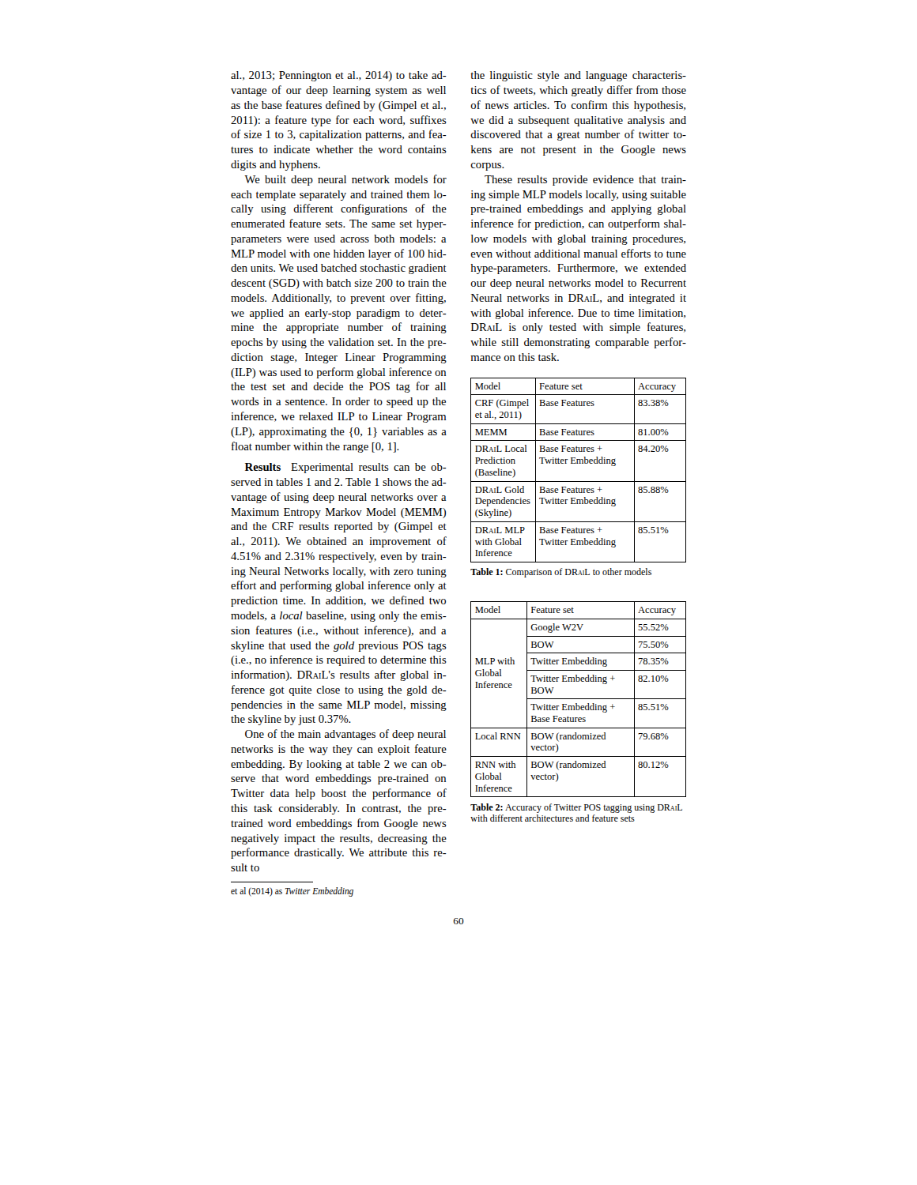al., 2013; Pennington et al., 2014) to take advantage of our deep learning system as well as the base features defined by (Gimpel et al., 2011): a feature type for each word, suffixes of size 1 to 3, capitalization patterns, and features to indicate whether the word contains digits and hyphens.
We built deep neural network models for each template separately and trained them locally using different configurations of the enumerated feature sets. The same set hyper-parameters were used across both models: a MLP model with one hidden layer of 100 hidden units. We used batched stochastic gradient descent (SGD) with batch size 200 to train the models. Additionally, to prevent over fitting, we applied an early-stop paradigm to determine the appropriate number of training epochs by using the validation set. In the prediction stage, Integer Linear Programming (ILP) was used to perform global inference on the test set and decide the POS tag for all words in a sentence. In order to speed up the inference, we relaxed ILP to Linear Program (LP), approximating the {0, 1} variables as a float number within the range [0, 1].
Results Experimental results can be observed in tables 1 and 2. Table 1 shows the advantage of using deep neural networks over a Maximum Entropy Markov Model (MEMM) and the CRF results reported by (Gimpel et al., 2011). We obtained an improvement of 4.51% and 2.31% respectively, even by training Neural Networks locally, with zero tuning effort and performing global inference only at prediction time. In addition, we defined two models, a local baseline, using only the emission features (i.e., without inference), and a skyline that used the gold previous POS tags (i.e., no inference is required to determine this information). DRaiL's results after global inference got quite close to using the gold dependencies in the same MLP model, missing the skyline by just 0.37%.
One of the main advantages of deep neural networks is the way they can exploit feature embedding. By looking at table 2 we can observe that word embeddings pre-trained on Twitter data help boost the performance of this task considerably. In contrast, the pre-trained word embeddings from Google news negatively impact the results, decreasing the performance drastically. We attribute this result to
et al (2014) as Twitter Embedding
the linguistic style and language characteristics of tweets, which greatly differ from those of news articles. To confirm this hypothesis, we did a subsequent qualitative analysis and discovered that a great number of twitter tokens are not present in the Google news corpus.
These results provide evidence that training simple MLP models locally, using suitable pre-trained embeddings and applying global inference for prediction, can outperform shallow models with global training procedures, even without additional manual efforts to tune hype-parameters. Furthermore, we extended our deep neural networks model to Recurrent Neural networks in DRaiL, and integrated it with global inference. Due to time limitation, DRaiL is only tested with simple features, while still demonstrating comparable performance on this task.
| Model | Feature set | Accuracy |
| CRF (Gimpel et al., 2011) | Base Features | 83.38% |
| MEMM | Base Features | 81.00% |
| D RaiL Local Prediction (Baseline) | Base Features + Twitter Embedding | 84.20% |
| D RaiL Gold Dependencies (Skyline) | Base Features + Twitter Embedding | 85.88% |
| D RaiL MLP with Global Inference | Base Features + Twitter Embedding | 85.51% |
Table 1: Comparison of DRaiL to other models
| Model | Feature set | Accuracy |
| MLP with Global Inference | Google W2V | 55.52% |
| BOW | 75.50% |
| Twitter Embedding | 78.35% |
| Twitter Embedding + BOW | 82.10% |
| Twitter Embedding + Base Features | 85.51% |
| Local RNN | BOW (randomized vector) | 79.68% |
| RNN with Global Inference | BOW (randomized vector) | 80.12% |
Table 2: Accuracy of Twitter POS tagging using DRaiL with different architectures and feature sets
60